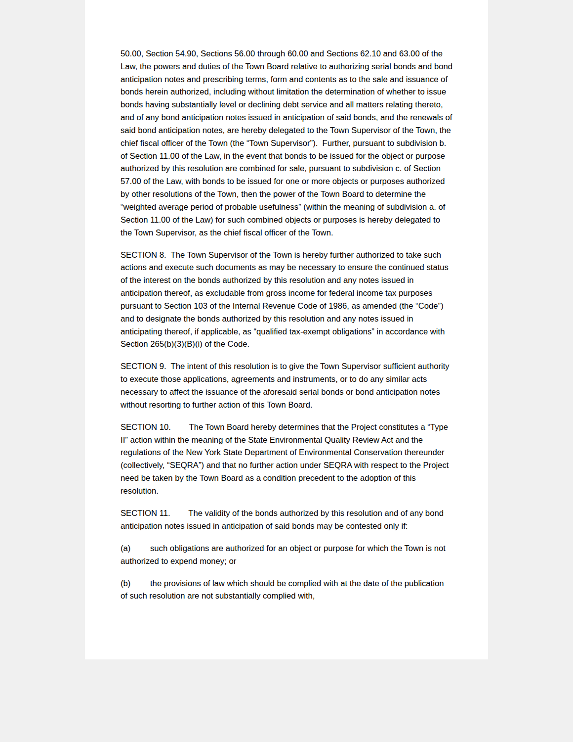50.00, Section 54.90, Sections 56.00 through 60.00 and Sections 62.10 and 63.00 of the Law, the powers and duties of the Town Board relative to authorizing serial bonds and bond anticipation notes and prescribing terms, form and contents as to the sale and issuance of bonds herein authorized, including without limitation the determination of whether to issue bonds having substantially level or declining debt service and all matters relating thereto, and of any bond anticipation notes issued in anticipation of said bonds, and the renewals of said bond anticipation notes, are hereby delegated to the Town Supervisor of the Town, the chief fiscal officer of the Town (the “Town Supervisor”). Further, pursuant to subdivision b. of Section 11.00 of the Law, in the event that bonds to be issued for the object or purpose authorized by this resolution are combined for sale, pursuant to subdivision c. of Section 57.00 of the Law, with bonds to be issued for one or more objects or purposes authorized by other resolutions of the Town, then the power of the Town Board to determine the “weighted average period of probable usefulness” (within the meaning of subdivision a. of Section 11.00 of the Law) for such combined objects or purposes is hereby delegated to the Town Supervisor, as the chief fiscal officer of the Town.
SECTION 8. The Town Supervisor of the Town is hereby further authorized to take such actions and execute such documents as may be necessary to ensure the continued status of the interest on the bonds authorized by this resolution and any notes issued in anticipation thereof, as excludable from gross income for federal income tax purposes pursuant to Section 103 of the Internal Revenue Code of 1986, as amended (the “Code”) and to designate the bonds authorized by this resolution and any notes issued in anticipating thereof, if applicable, as “qualified tax-exempt obligations” in accordance with Section 265(b)(3)(B)(i) of the Code.
SECTION 9. The intent of this resolution is to give the Town Supervisor sufficient authority to execute those applications, agreements and instruments, or to do any similar acts necessary to affect the issuance of the aforesaid serial bonds or bond anticipation notes without resorting to further action of this Town Board.
SECTION 10. The Town Board hereby determines that the Project constitutes a “Type II” action within the meaning of the State Environmental Quality Review Act and the regulations of the New York State Department of Environmental Conservation thereunder (collectively, “SEQRA”) and that no further action under SEQRA with respect to the Project need be taken by the Town Board as a condition precedent to the adoption of this resolution.
SECTION 11. The validity of the bonds authorized by this resolution and of any bond anticipation notes issued in anticipation of said bonds may be contested only if:
(a) such obligations are authorized for an object or purpose for which the Town is not authorized to expend money; or
(b) the provisions of law which should be complied with at the date of the publication of such resolution are not substantially complied with,